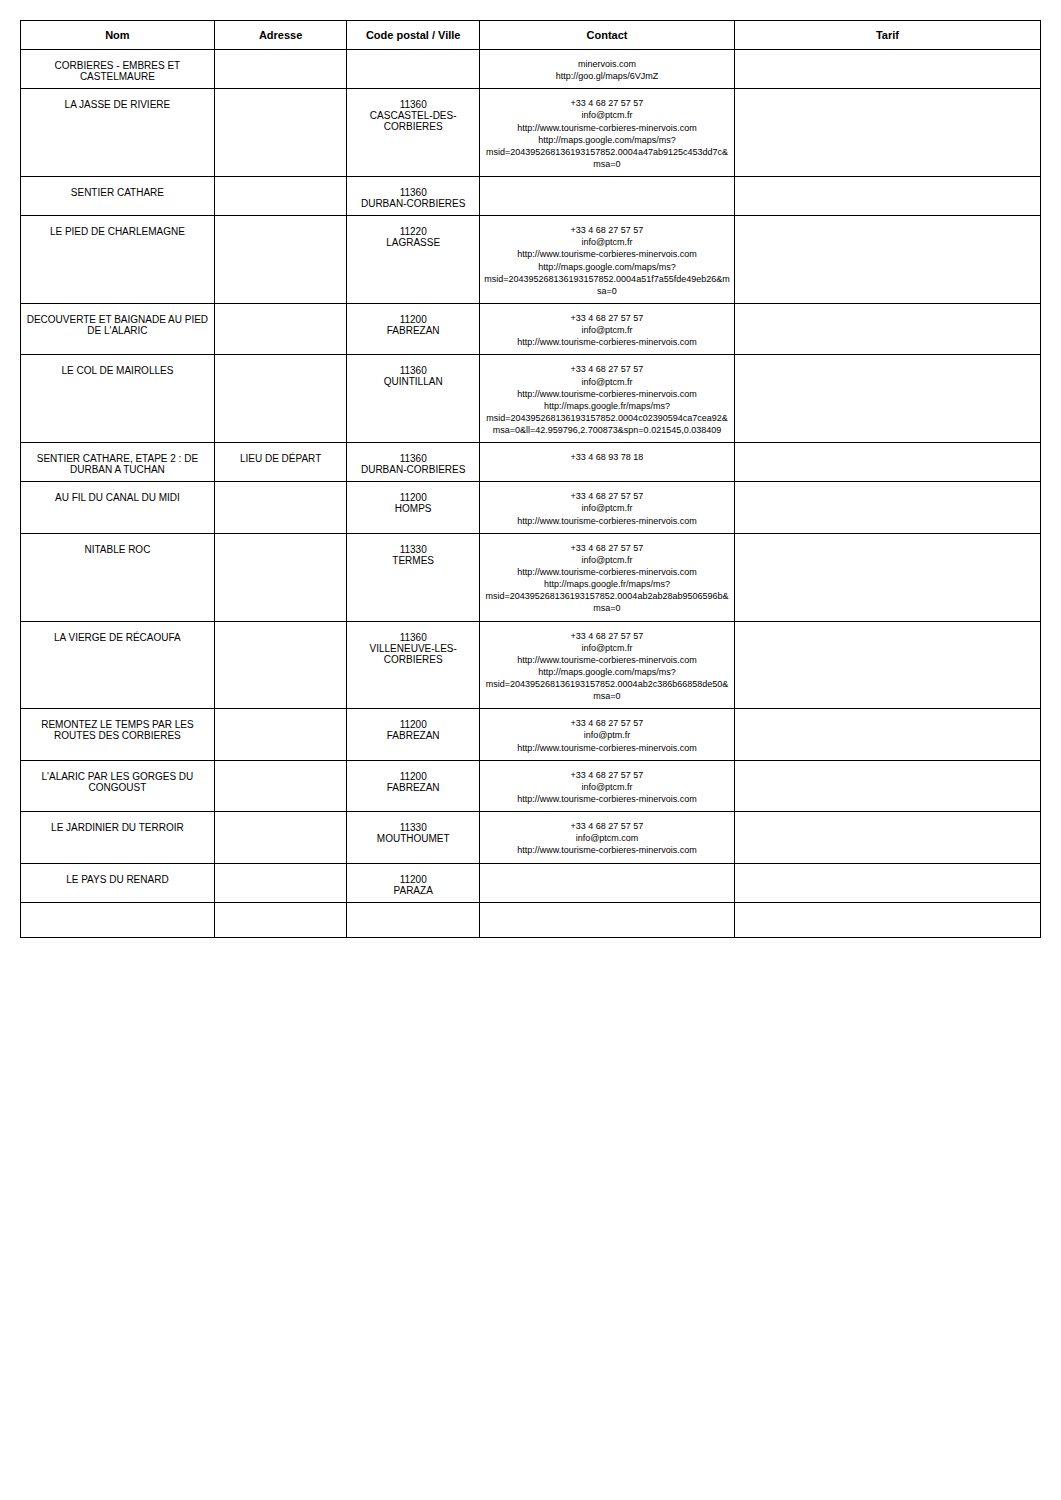| Nom | Adresse | Code postal / Ville | Contact | Tarif |
| --- | --- | --- | --- | --- |
| CORBIERES - EMBRES ET CASTELMAURE | | | minervois.com http://goo.gl/maps/6VJmZ | |
| LA JASSE DE RIVIERE | | 11360 CASCASTEL-DES-CORBIERES | +33 4 68 27 57 57 info@ptcm.fr http://www.tourisme-corbieres-minervois.com http://maps.google.com/maps/ms?msid=204395268136193157852.0004a47ab9125c453dd7c&msa=0 | |
| SENTIER CATHARE | | 11360 DURBAN-CORBIERES | | |
| LE PIED DE CHARLEMAGNE | | 11220 LAGRASSE | +33 4 68 27 57 57 info@ptcm.fr http://www.tourisme-corbieres-minervois.com http://maps.google.com/maps/ms?msid=204395268136193157852.0004a51f7a55fde49eb26&msa=0 | |
| DECOUVERTE ET BAIGNADE AU PIED DE L'ALARIC | | 11200 FABREZAN | +33 4 68 27 57 57 info@ptcm.fr http://www.tourisme-corbieres-minervois.com | |
| LE COL DE MAIROLLES | | 11360 QUINTILLAN | +33 4 68 27 57 57 info@ptcm.fr http://www.tourisme-corbieres-minervois.com http://maps.google.fr/maps/ms?msid=204395268136193157852.0004c02390594ca7cea92&msa=0&ll=42.959796,2.700873&spn=0.021545,0.038409 | |
| SENTIER CATHARE, ETAPE 2 : DE DURBAN A TUCHAN | LIEU DE DÉPART | 11360 DURBAN-CORBIERES | +33 4 68 93 78 18 | |
| AU FIL DU CANAL DU MIDI | | 11200 HOMPS | +33 4 68 27 57 57 info@ptcm.fr http://www.tourisme-corbieres-minervois.com | |
| NITABLE ROC | | 11330 TERMES | +33 4 68 27 57 57 info@ptcm.fr http://www.tourisme-corbieres-minervois.com http://maps.google.fr/maps/ms?msid=204395268136193157852.0004ab2ab28ab9506596b&msa=0 | |
| LA VIERGE DE RÉCAOUFA | | 11360 VILLENEUVE-LES-CORBIERES | +33 4 68 27 57 57 info@ptcm.fr http://www.tourisme-corbieres-minervois.com http://maps.google.com/maps/ms?msid=204395268136193157852.0004ab2c386b66858de50&msa=0 | |
| REMONTEZ LE TEMPS PAR LES ROUTES DES CORBIERES | | 11200 FABREZAN | +33 4 68 27 57 57 info@ptm.fr http://www.tourisme-corbieres-minervois.com | |
| L'ALARIC PAR LES GORGES DU CONGOUST | | 11200 FABREZAN | +33 4 68 27 57 57 info@ptcm.fr http://www.tourisme-corbieres-minervois.com | |
| LE JARDINIER DU TERROIR | | 11330 MOUTHOUMET | +33 4 68 27 57 57 info@ptcm.com http://www.tourisme-corbieres-minervois.com | |
| LE PAYS DU RENARD | | 11200 PARAZA | | |